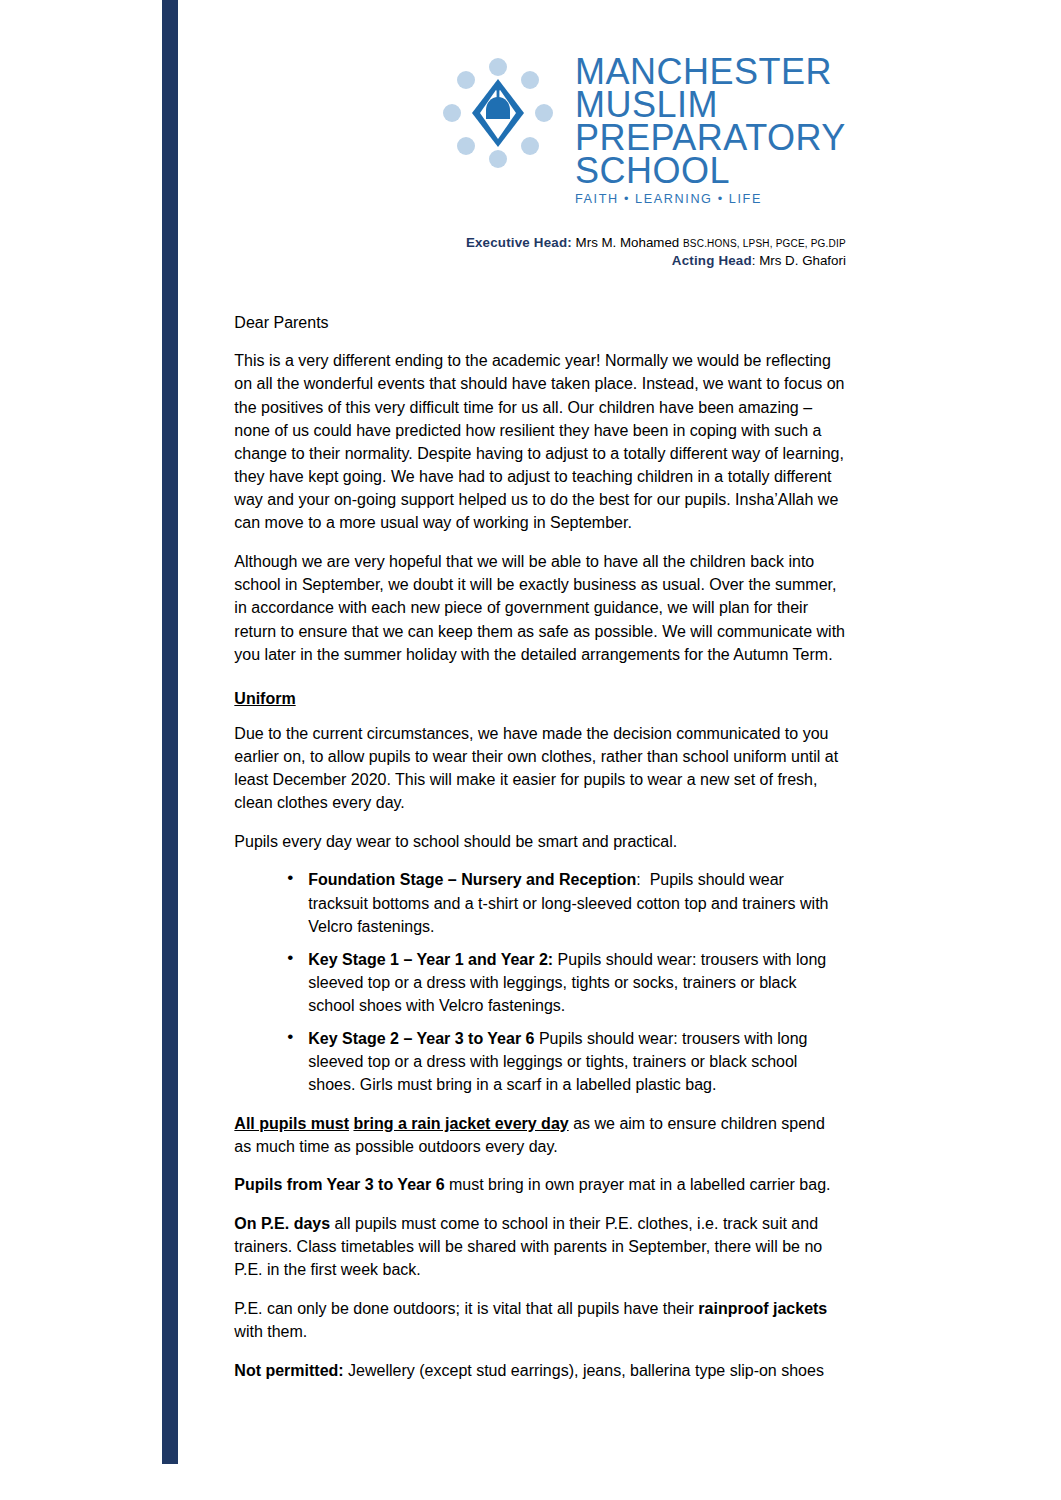MANCHESTER MUSLIM PREPARATORY SCHOOL FAITH • LEARNING • LIFE
Executive Head: Mrs M. Mohamed BSC.HONS, LPSH, PGCE, PG.DIP
Acting Head: Mrs D. Ghafori
Dear Parents
This is a very different ending to the academic year! Normally we would be reflecting on all the wonderful events that should have taken place. Instead, we want to focus on the positives of this very difficult time for us all. Our children have been amazing – none of us could have predicted how resilient they have been in coping with such a change to their normality. Despite having to adjust to a totally different way of learning, they have kept going. We have had to adjust to teaching children in a totally different way and your on-going support helped us to do the best for our pupils. Insha’Allah we can move to a more usual way of working in September.
Although we are very hopeful that we will be able to have all the children back into school in September, we doubt it will be exactly business as usual. Over the summer, in accordance with each new piece of government guidance, we will plan for their return to ensure that we can keep them as safe as possible. We will communicate with you later in the summer holiday with the detailed arrangements for the Autumn Term.
Uniform
Due to the current circumstances, we have made the decision communicated to you earlier on, to allow pupils to wear their own clothes, rather than school uniform until at least December 2020. This will make it easier for pupils to wear a new set of fresh, clean clothes every day.
Pupils every day wear to school should be smart and practical.
Foundation Stage – Nursery and Reception: Pupils should wear tracksuit bottoms and a t-shirt or long-sleeved cotton top and trainers with Velcro fastenings.
Key Stage 1 – Year 1 and Year 2: Pupils should wear: trousers with long sleeved top or a dress with leggings, tights or socks, trainers or black school shoes with Velcro fastenings.
Key Stage 2 – Year 3 to Year 6 Pupils should wear: trousers with long sleeved top or a dress with leggings or tights, trainers or black school shoes. Girls must bring in a scarf in a labelled plastic bag.
All pupils must bring a rain jacket every day as we aim to ensure children spend as much time as possible outdoors every day.
Pupils from Year 3 to Year 6 must bring in own prayer mat in a labelled carrier bag.
On P.E. days all pupils must come to school in their P.E. clothes, i.e. track suit and trainers. Class timetables will be shared with parents in September, there will be no P.E. in the first week back.
P.E. can only be done outdoors; it is vital that all pupils have their rainproof jackets with them.
Not permitted: Jewellery (except stud earrings), jeans, ballerina type slip-on shoes